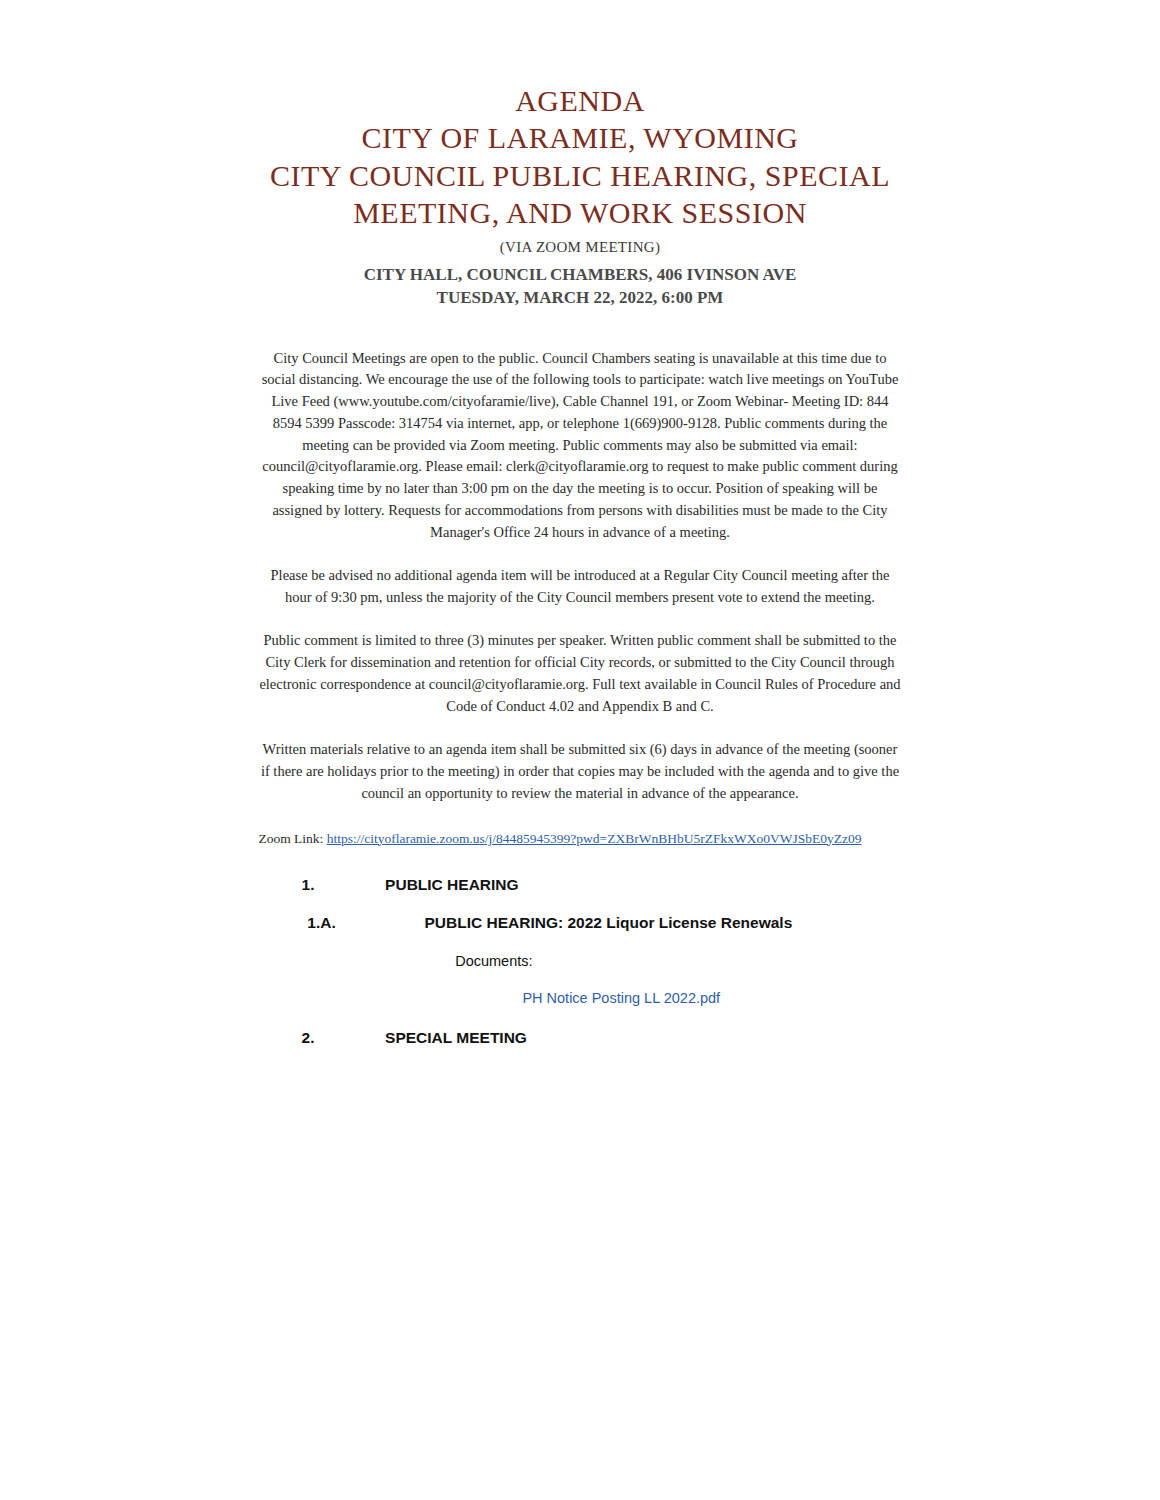AGENDA CITY OF LARAMIE, WYOMING CITY COUNCIL PUBLIC HEARING, SPECIAL MEETING, AND WORK SESSION
(VIA ZOOM MEETING)
CITY HALL, COUNCIL CHAMBERS, 406 IVINSON AVE TUESDAY, MARCH 22, 2022, 6:00 PM
City Council Meetings are open to the public. Council Chambers seating is unavailable at this time due to social distancing. We encourage the use of the following tools to participate: watch live meetings on YouTube Live Feed (www.youtube.com/cityofaramie/live), Cable Channel 191, or Zoom Webinar- Meeting ID: 844 8594 5399 Passcode: 314754 via internet, app, or telephone 1(669)900-9128. Public comments during the meeting can be provided via Zoom meeting. Public comments may also be submitted via email: council@cityoflaramie.org. Please email: clerk@cityoflaramie.org to request to make public comment during speaking time by no later than 3:00 pm on the day the meeting is to occur. Position of speaking will be assigned by lottery. Requests for accommodations from persons with disabilities must be made to the City Manager's Office 24 hours in advance of a meeting.
Please be advised no additional agenda item will be introduced at a Regular City Council meeting after the hour of 9:30 pm, unless the majority of the City Council members present vote to extend the meeting.
Public comment is limited to three (3) minutes per speaker. Written public comment shall be submitted to the City Clerk for dissemination and retention for official City records, or submitted to the City Council through electronic correspondence at council@cityoflaramie.org. Full text available in Council Rules of Procedure and Code of Conduct 4.02 and Appendix B and C.
Written materials relative to an agenda item shall be submitted six (6) days in advance of the meeting (sooner if there are holidays prior to the meeting) in order that copies may be included with the agenda and to give the council an opportunity to review the material in advance of the appearance.
Zoom Link: https://cityoflaramie.zoom.us/j/84485945399?pwd=ZXBrWnBHbU5rZFkxWXo0VWJSbE0yZz09
1. PUBLIC HEARING
1.A. PUBLIC HEARING: 2022 Liquor License Renewals
Documents:
PH Notice Posting LL 2022.pdf
2. SPECIAL MEETING